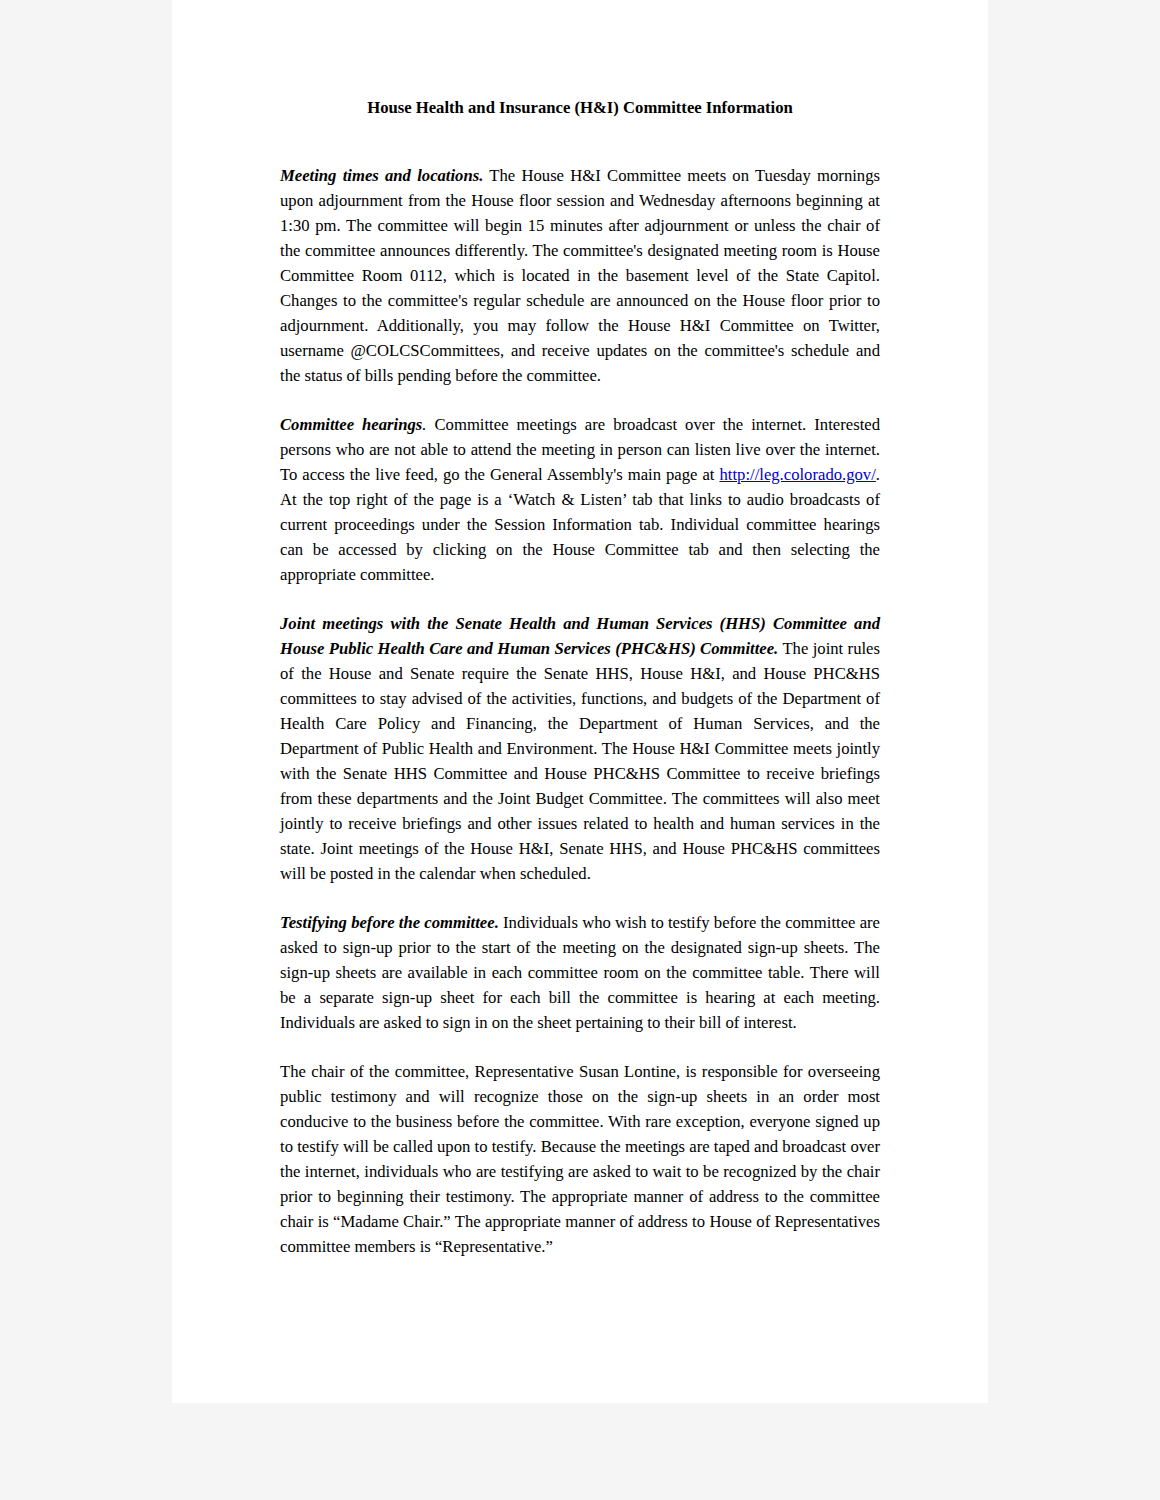House Health and Insurance (H&I) Committee Information
Meeting times and locations. The House H&I Committee meets on Tuesday mornings upon adjournment from the House floor session and Wednesday afternoons beginning at 1:30 pm. The committee will begin 15 minutes after adjournment or unless the chair of the committee announces differently. The committee's designated meeting room is House Committee Room 0112, which is located in the basement level of the State Capitol. Changes to the committee's regular schedule are announced on the House floor prior to adjournment. Additionally, you may follow the House H&I Committee on Twitter, username @COLCSCommittees, and receive updates on the committee's schedule and the status of bills pending before the committee.
Committee hearings. Committee meetings are broadcast over the internet. Interested persons who are not able to attend the meeting in person can listen live over the internet. To access the live feed, go the General Assembly's main page at http://leg.colorado.gov/. At the top right of the page is a ‘Watch & Listen’ tab that links to audio broadcasts of current proceedings under the Session Information tab. Individual committee hearings can be accessed by clicking on the House Committee tab and then selecting the appropriate committee.
Joint meetings with the Senate Health and Human Services (HHS) Committee and House Public Health Care and Human Services (PHC&HS) Committee. The joint rules of the House and Senate require the Senate HHS, House H&I, and House PHC&HS committees to stay advised of the activities, functions, and budgets of the Department of Health Care Policy and Financing, the Department of Human Services, and the Department of Public Health and Environment. The House H&I Committee meets jointly with the Senate HHS Committee and House PHC&HS Committee to receive briefings from these departments and the Joint Budget Committee. The committees will also meet jointly to receive briefings and other issues related to health and human services in the state. Joint meetings of the House H&I, Senate HHS, and House PHC&HS committees will be posted in the calendar when scheduled.
Testifying before the committee. Individuals who wish to testify before the committee are asked to sign-up prior to the start of the meeting on the designated sign-up sheets. The sign-up sheets are available in each committee room on the committee table. There will be a separate sign-up sheet for each bill the committee is hearing at each meeting. Individuals are asked to sign in on the sheet pertaining to their bill of interest.
The chair of the committee, Representative Susan Lontine, is responsible for overseeing public testimony and will recognize those on the sign-up sheets in an order most conducive to the business before the committee. With rare exception, everyone signed up to testify will be called upon to testify. Because the meetings are taped and broadcast over the internet, individuals who are testifying are asked to wait to be recognized by the chair prior to beginning their testimony. The appropriate manner of address to the committee chair is “Madame Chair.” The appropriate manner of address to House of Representatives committee members is “Representative.”